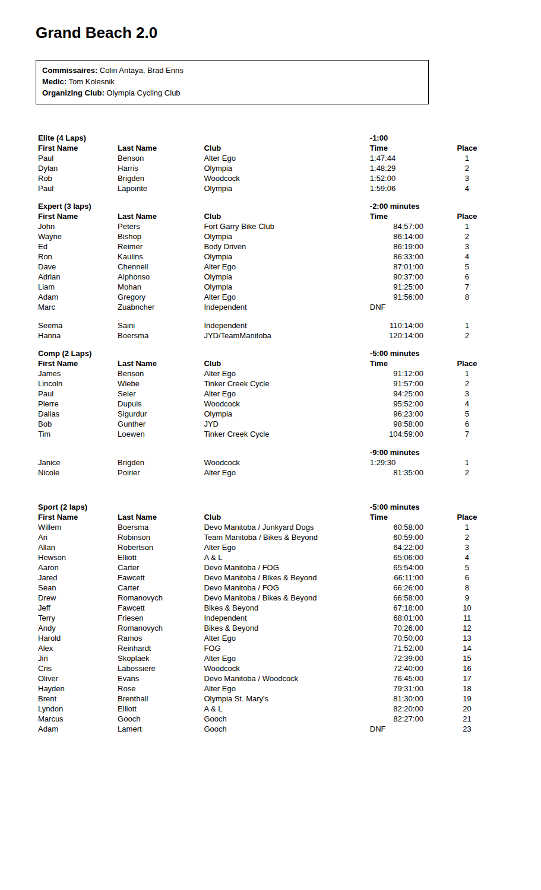Grand Beach 2.0
Commissaires: Colin Antaya, Brad Enns
Medic: Tom Kolesnik
Organizing Club: Olympia Cycling Club
| Elite (4 Laps) | | | -1:00 | |
| First Name | Last Name | Club | Time | Place |
| Paul | Benson | Alter Ego | 1:47:44 | 1 |
| Dylan | Harris | Olympia | 1:48:29 | 2 |
| Rob | Brigden | Woodcock | 1:52:00 | 3 |
| Paul | Lapointe | Olympia | 1:59:06 | 4 |
| Expert (3 laps) | | | -2:00 minutes | |
| First Name | Last Name | Club | Time | Place |
| John | Peters | Fort Garry Bike Club | 84:57:00 | 1 |
| Wayne | Bishop | Olympia | 86:14:00 | 2 |
| Ed | Reimer | Body Driven | 86:19:00 | 3 |
| Ron | Kaulins | Olympia | 86:33:00 | 4 |
| Dave | Chennell | Alter Ego | 87:01:00 | 5 |
| Adrian | Alphonso | Olympia | 90:37:00 | 6 |
| Liam | Mohan | Olympia | 91:25:00 | 7 |
| Adam | Gregory | Alter Ego | 91:56:00 | 8 |
| Marc | Zuabncher | Independent | DNF | |
| Seema | Saini | Independent | 110:14:00 | 1 |
| Hanna | Boersma | JYD/TeamManitoba | 120:14:00 | 2 |
| Comp (2 Laps) | | | -5:00 minutes | |
| First Name | Last Name | Club | Time | Place |
| James | Benson | Alter Ego | 91:12:00 | 1 |
| Lincoln | Wiebe | Tinker Creek Cycle | 91:57:00 | 2 |
| Paul | Seier | Alter Ego | 94:25:00 | 3 |
| Pierre | Dupuis | Woodcock | 95:52:00 | 4 |
| Dallas | Sigurdur | Olympia | 96:23:00 | 5 |
| Bob | Gunther | JYD | 98:58:00 | 6 |
| Tim | Loewen | Tinker Creek Cycle | 104:59:00 | 7 |
| | | | -9:00 minutes | |
| Janice | Brigden | Woodcock | 1:29:30 | 1 |
| Nicole | Poirier | Alter Ego | 81:35:00 | 2 |
| Sport (2 laps) | | | -5:00 minutes | |
| First Name | Last Name | Club | Time | Place |
| Willem | Boersma | Devo Manitoba / Junkyard Dogs | 60:58:00 | 1 |
| Ari | Robinson | Team Manitoba / Bikes & Beyond | 60:59:00 | 2 |
| Allan | Robertson | Alter Ego | 64:22:00 | 3 |
| Hewson | Elliott | A & L | 65:06:00 | 4 |
| Aaron | Carter | Devo Manitoba / FOG | 65:54:00 | 5 |
| Jared | Fawcett | Devo Manitoba / Bikes & Beyond | 66:11:00 | 6 |
| Sean | Carter | Devo Manitoba / FOG | 66:26:00 | 8 |
| Drew | Romanovych | Devo Manitoba / Bikes & Beyond | 66:58:00 | 9 |
| Jeff | Fawcett | Bikes & Beyond | 67:18:00 | 10 |
| Terry | Friesen | Independent | 68:01:00 | 11 |
| Andy | Romanovych | Bikes & Beyond | 70:26:00 | 12 |
| Harold | Ramos | Alter Ego | 70:50:00 | 13 |
| Alex | Reinhardt | FOG | 71:52:00 | 14 |
| Jiri | Skoplaek | Alter Ego | 72:39:00 | 15 |
| Cris | Labossiere | Woodcock | 72:40:00 | 16 |
| Oliver | Evans | Devo Manitoba / Woodcock | 76:45:00 | 17 |
| Hayden | Rose | Alter Ego | 79:31:00 | 18 |
| Brent | Brenthall | Olympia St. Mary's | 81:30:00 | 19 |
| Lyndon | Elliott | A & L | 82:20:00 | 20 |
| Marcus | Gooch | Gooch | 82:27:00 | 21 |
| Adam | Lamert | Gooch | DNF | 23 |